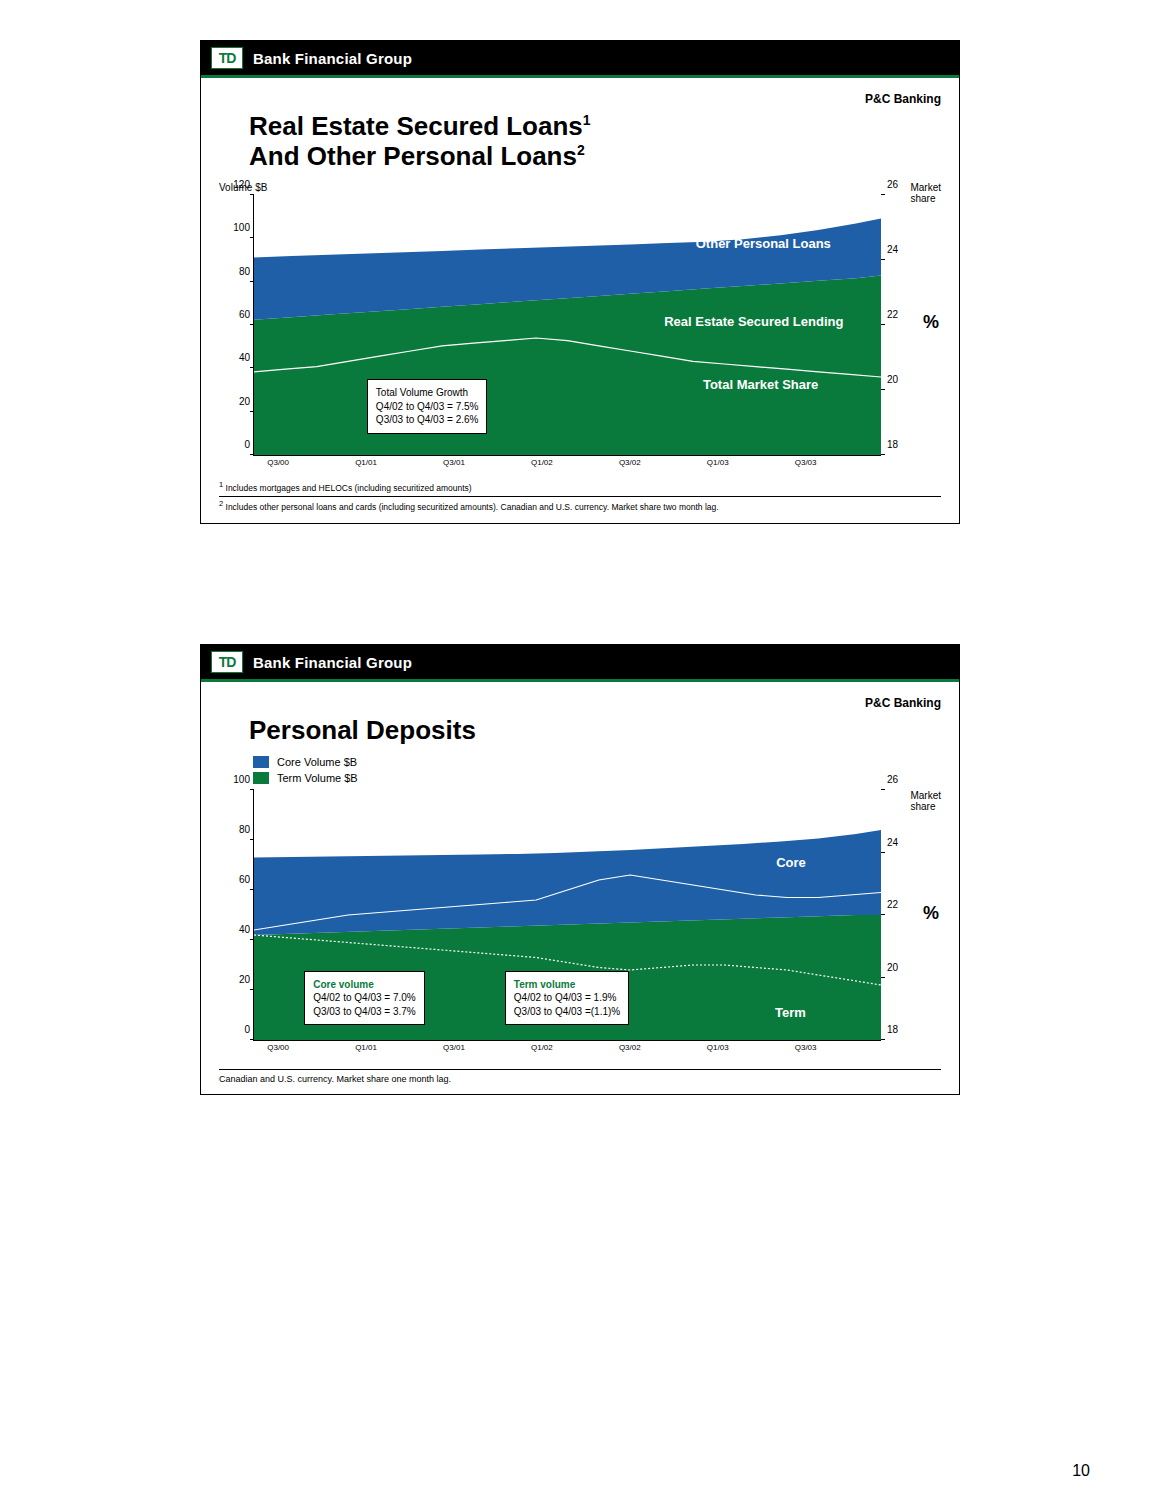TD Bank Financial Group
P&C Banking
Real Estate Secured Loans1
And Other Personal Loans2
Volume $B
Market
share
0
20
40
60
80
100
120
18
20
22
24
26
%
Other Personal Loans
Real Estate Secured Lending
Total Market Share
Total Volume Growth
Q4/02 to Q4/03 = 7.5%
Q3/03 to Q4/03 = 2.6%
Q3/00 Q1/01 Q3/01 Q1/02 Q3/02 Q1/03 Q3/03
1 Includes mortgages and HELOCs (including securitized amounts) 2 Includes other personal loans and cards (including securitized amounts). Canadian and U.S. currency. Market share two month lag.
TD Bank Financial Group
P&C Banking
Personal Deposits
Core Volume $B
Term Volume $B
Market
share
0
20
40
60
80
100
18
20
22
24
26
%
Core
Term
Core volume
Q4/02 to Q4/03 = 7.0%
Q3/03 to Q4/03 = 3.7%
Term volume
Q4/02 to Q4/03 = 1.9%
Q3/03 to Q4/03 =(1.1)%
Q3/00 Q1/01 Q3/01 Q1/02 Q3/02 Q1/03 Q3/03
Canadian and U.S. currency. Market share one month lag.
10